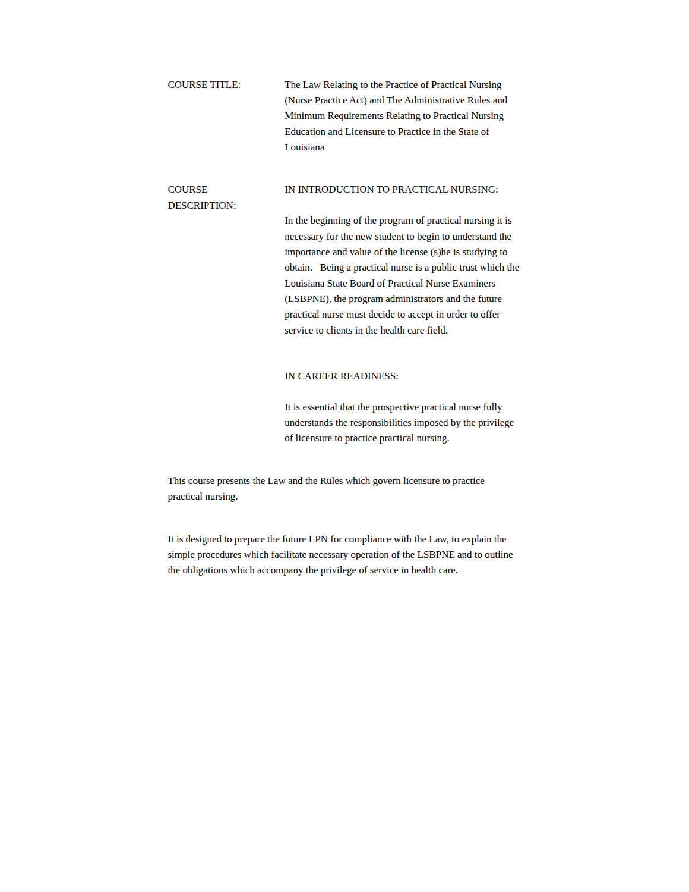| COURSE TITLE: | The Law Relating to the Practice of Practical Nursing (Nurse Practice Act) and The Administrative Rules and Minimum Requirements Relating to Practical Nursing Education and Licensure to Practice in the State of Louisiana |
| COURSE DESCRIPTION: | IN INTRODUCTION TO PRACTICAL NURSING: In the beginning of the program of practical nursing it is necessary for the new student to begin to understand the importance and value of the license (s)he is studying to obtain. Being a practical nurse is a public trust which the Louisiana State Board of Practical Nurse Examiners (LSBPNE), the program administrators and the future practical nurse must decide to accept in order to offer service to clients in the health care field. IN CAREER READINESS: It is essential that the prospective practical nurse fully understands the responsibilities imposed by the privilege of licensure to practice practical nursing. |
This course presents the Law and the Rules which govern licensure to practice practical nursing.
It is designed to prepare the future LPN for compliance with the Law, to explain the simple procedures which facilitate necessary operation of the LSBPNE and to outline the obligations which accompany the privilege of service in health care.